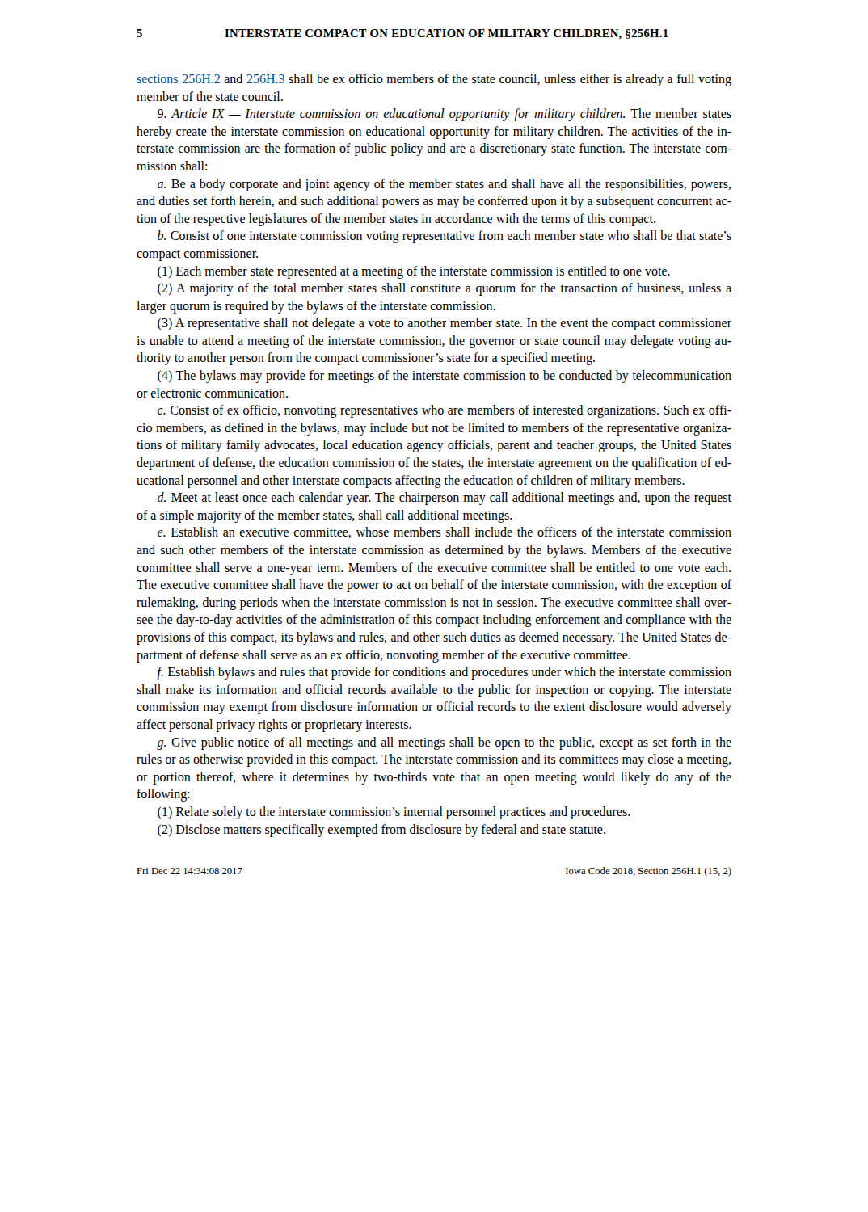5 INTERSTATE COMPACT ON EDUCATION OF MILITARY CHILDREN, §256H.1
sections 256H.2 and 256H.3 shall be ex officio members of the state council, unless either is already a full voting member of the state council.
9. Article IX — Interstate commission on educational opportunity for military children. The member states hereby create the interstate commission on educational opportunity for military children. The activities of the interstate commission are the formation of public policy and are a discretionary state function. The interstate commission shall:
a. Be a body corporate and joint agency of the member states and shall have all the responsibilities, powers, and duties set forth herein, and such additional powers as may be conferred upon it by a subsequent concurrent action of the respective legislatures of the member states in accordance with the terms of this compact.
b. Consist of one interstate commission voting representative from each member state who shall be that state’s compact commissioner.
(1) Each member state represented at a meeting of the interstate commission is entitled to one vote.
(2) A majority of the total member states shall constitute a quorum for the transaction of business, unless a larger quorum is required by the bylaws of the interstate commission.
(3) A representative shall not delegate a vote to another member state. In the event the compact commissioner is unable to attend a meeting of the interstate commission, the governor or state council may delegate voting authority to another person from the compact commissioner’s state for a specified meeting.
(4) The bylaws may provide for meetings of the interstate commission to be conducted by telecommunication or electronic communication.
c. Consist of ex officio, nonvoting representatives who are members of interested organizations. Such ex officio members, as defined in the bylaws, may include but not be limited to members of the representative organizations of military family advocates, local education agency officials, parent and teacher groups, the United States department of defense, the education commission of the states, the interstate agreement on the qualification of educational personnel and other interstate compacts affecting the education of children of military members.
d. Meet at least once each calendar year. The chairperson may call additional meetings and, upon the request of a simple majority of the member states, shall call additional meetings.
e. Establish an executive committee, whose members shall include the officers of the interstate commission and such other members of the interstate commission as determined by the bylaws. Members of the executive committee shall serve a one-year term. Members of the executive committee shall be entitled to one vote each. The executive committee shall have the power to act on behalf of the interstate commission, with the exception of rulemaking, during periods when the interstate commission is not in session. The executive committee shall oversee the day-to-day activities of the administration of this compact including enforcement and compliance with the provisions of this compact, its bylaws and rules, and other such duties as deemed necessary. The United States department of defense shall serve as an ex officio, nonvoting member of the executive committee.
f. Establish bylaws and rules that provide for conditions and procedures under which the interstate commission shall make its information and official records available to the public for inspection or copying. The interstate commission may exempt from disclosure information or official records to the extent disclosure would adversely affect personal privacy rights or proprietary interests.
g. Give public notice of all meetings and all meetings shall be open to the public, except as set forth in the rules or as otherwise provided in this compact. The interstate commission and its committees may close a meeting, or portion thereof, where it determines by two-thirds vote that an open meeting would likely do any of the following:
(1) Relate solely to the interstate commission’s internal personnel practices and procedures.
(2) Disclose matters specifically exempted from disclosure by federal and state statute.
Fri Dec 22 14:34:08 2017 Iowa Code 2018, Section 256H.1 (15, 2)